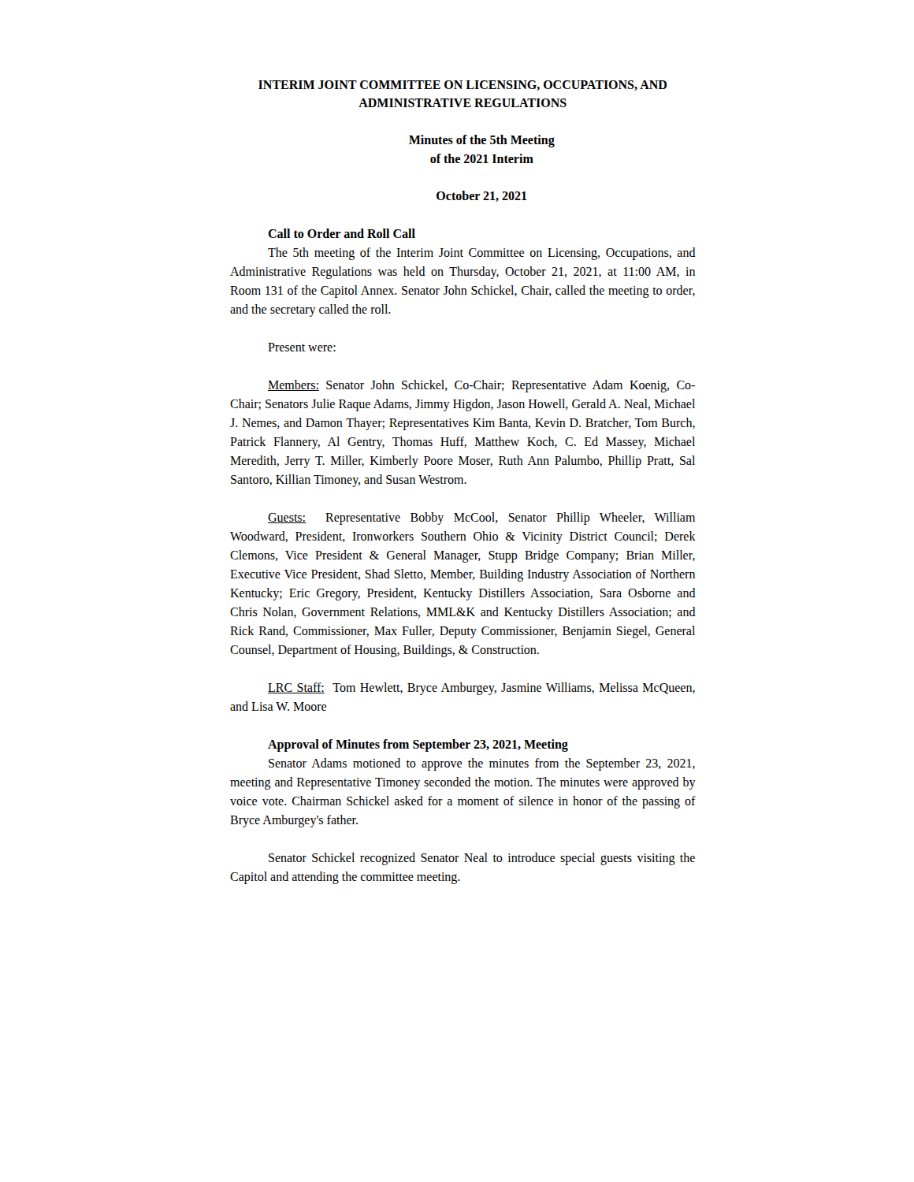Interim Joint Committee on Licensing, Occupations, and Administrative Regulations
Minutes of the 5th Meeting
of the 2021 Interim
October 21, 2021
Call to Order and Roll Call
The 5th meeting of the Interim Joint Committee on Licensing, Occupations, and Administrative Regulations was held on Thursday, October 21, 2021, at 11:00 AM, in Room 131 of the Capitol Annex. Senator John Schickel, Chair, called the meeting to order, and the secretary called the roll.
Present were:
Members: Senator John Schickel, Co-Chair; Representative Adam Koenig, Co-Chair; Senators Julie Raque Adams, Jimmy Higdon, Jason Howell, Gerald A. Neal, Michael J. Nemes, and Damon Thayer; Representatives Kim Banta, Kevin D. Bratcher, Tom Burch, Patrick Flannery, Al Gentry, Thomas Huff, Matthew Koch, C. Ed Massey, Michael Meredith, Jerry T. Miller, Kimberly Poore Moser, Ruth Ann Palumbo, Phillip Pratt, Sal Santoro, Killian Timoney, and Susan Westrom.
Guests: Representative Bobby McCool, Senator Phillip Wheeler, William Woodward, President, Ironworkers Southern Ohio & Vicinity District Council; Derek Clemons, Vice President & General Manager, Stupp Bridge Company; Brian Miller, Executive Vice President, Shad Sletto, Member, Building Industry Association of Northern Kentucky; Eric Gregory, President, Kentucky Distillers Association, Sara Osborne and Chris Nolan, Government Relations, MML&K and Kentucky Distillers Association; and Rick Rand, Commissioner, Max Fuller, Deputy Commissioner, Benjamin Siegel, General Counsel, Department of Housing, Buildings, & Construction.
LRC Staff: Tom Hewlett, Bryce Amburgey, Jasmine Williams, Melissa McQueen, and Lisa W. Moore
Approval of Minutes from September 23, 2021, Meeting
Senator Adams motioned to approve the minutes from the September 23, 2021, meeting and Representative Timoney seconded the motion. The minutes were approved by voice vote. Chairman Schickel asked for a moment of silence in honor of the passing of Bryce Amburgey's father.
Senator Schickel recognized Senator Neal to introduce special guests visiting the Capitol and attending the committee meeting.